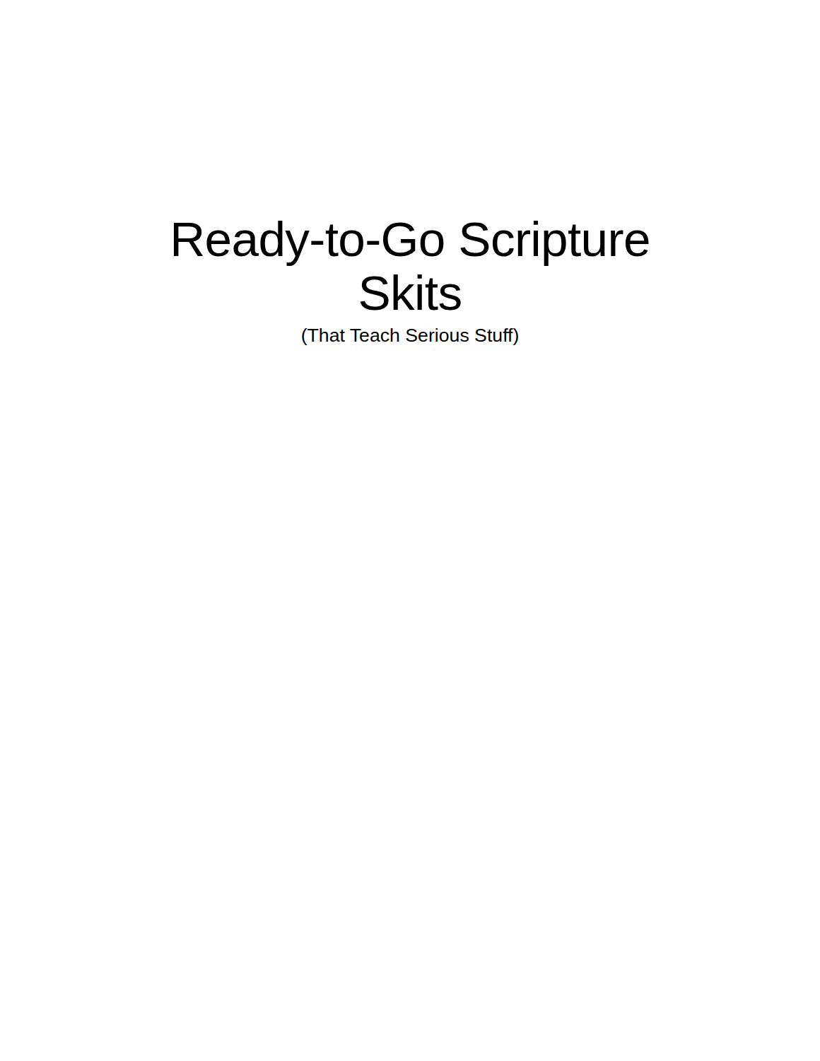Ready-to-Go Scripture Skits
(That Teach Serious Stuff)